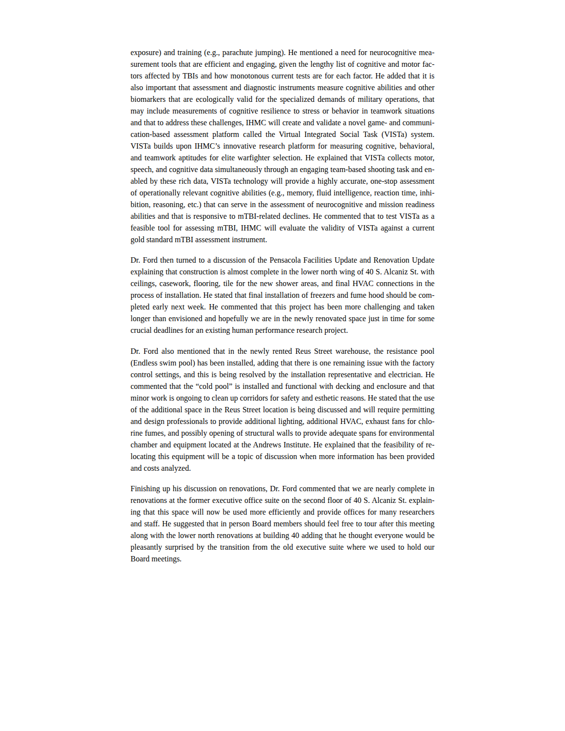exposure) and training (e.g., parachute jumping). He mentioned a need for neurocognitive measurement tools that are efficient and engaging, given the lengthy list of cognitive and motor factors affected by TBIs and how monotonous current tests are for each factor. He added that it is also important that assessment and diagnostic instruments measure cognitive abilities and other biomarkers that are ecologically valid for the specialized demands of military operations, that may include measurements of cognitive resilience to stress or behavior in teamwork situations and that to address these challenges, IHMC will create and validate a novel game- and communication-based assessment platform called the Virtual Integrated Social Task (VISTa) system. VISTa builds upon IHMC’s innovative research platform for measuring cognitive, behavioral, and teamwork aptitudes for elite warfighter selection. He explained that VISTa collects motor, speech, and cognitive data simultaneously through an engaging team-based shooting task and enabled by these rich data, VISTa technology will provide a highly accurate, one-stop assessment of operationally relevant cognitive abilities (e.g., memory, fluid intelligence, reaction time, inhibition, reasoning, etc.) that can serve in the assessment of neurocognitive and mission readiness abilities and that is responsive to mTBI-related declines. He commented that to test VISTa as a feasible tool for assessing mTBI, IHMC will evaluate the validity of VISTa against a current gold standard mTBI assessment instrument.
Dr. Ford then turned to a discussion of the Pensacola Facilities Update and Renovation Update explaining that construction is almost complete in the lower north wing of 40 S. Alcaniz St. with ceilings, casework, flooring, tile for the new shower areas, and final HVAC connections in the process of installation. He stated that final installation of freezers and fume hood should be completed early next week. He commented that this project has been more challenging and taken longer than envisioned and hopefully we are in the newly renovated space just in time for some crucial deadlines for an existing human performance research project.
Dr. Ford also mentioned that in the newly rented Reus Street warehouse, the resistance pool (Endless swim pool) has been installed, adding that there is one remaining issue with the factory control settings, and this is being resolved by the installation representative and electrician. He commented that the “cold pool” is installed and functional with decking and enclosure and that minor work is ongoing to clean up corridors for safety and esthetic reasons. He stated that the use of the additional space in the Reus Street location is being discussed and will require permitting and design professionals to provide additional lighting, additional HVAC, exhaust fans for chlorine fumes, and possibly opening of structural walls to provide adequate spans for environmental chamber and equipment located at the Andrews Institute. He explained that the feasibility of relocating this equipment will be a topic of discussion when more information has been provided and costs analyzed.
Finishing up his discussion on renovations, Dr. Ford commented that we are nearly complete in renovations at the former executive office suite on the second floor of 40 S. Alcaniz St. explaining that this space will now be used more efficiently and provide offices for many researchers and staff. He suggested that in person Board members should feel free to tour after this meeting along with the lower north renovations at building 40 adding that he thought everyone would be pleasantly surprised by the transition from the old executive suite where we used to hold our Board meetings.